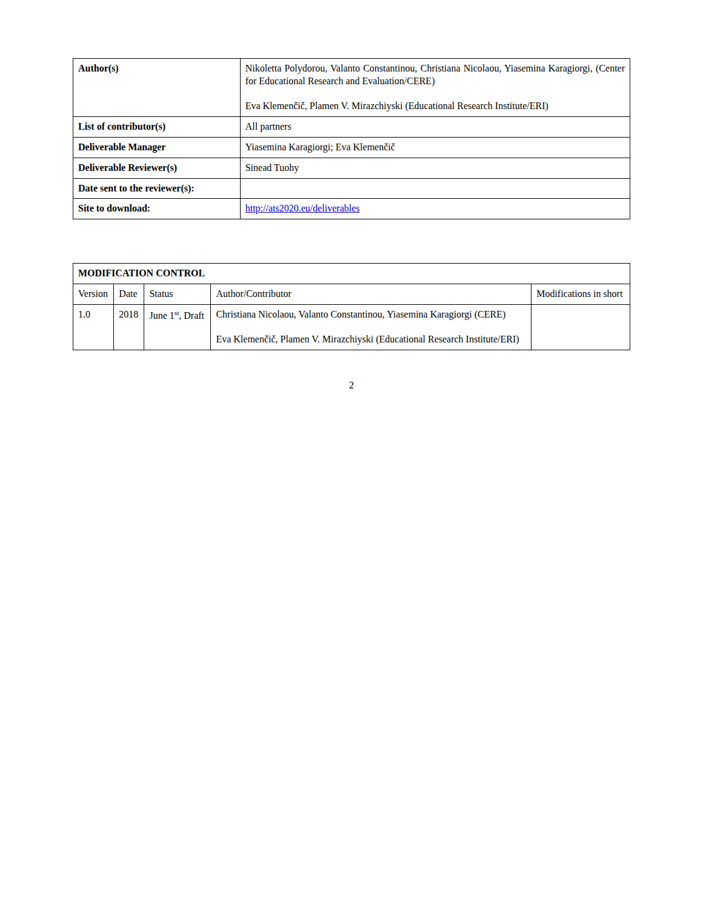| Author(s) | Nikoletta Polydorou, Valanto Constantinou, Christiana Nicolaou, Yiasemina Karagiorgi, (Center for Educational Research and Evaluation/CERE) Eva Klemenčič, Plamen V. Mirazchiyski (Educational Research Institute/ERI) |
| List of contributor(s) | All partners |
| Deliverable Manager | Yiasemina Karagiorgi; Eva Klemenčič |
| Deliverable Reviewer(s) | Sinead Tuohy |
| Date sent to the reviewer(s): | |
| Site to download: | http://ats2020.eu/deliverables |
| MODIFICATION CONTROL |
| Version | Date | Status | Author/Contributor | Modifications in short |
| 1.0 | 2018 | June 1 st , Draft | Christiana Nicolaou, Valanto Constantinou, Yiasemina Karagiorgi (CERE) Eva Klemenčič, Plamen V. Mirazchiyski (Educational Research Institute/ERI) | |
2